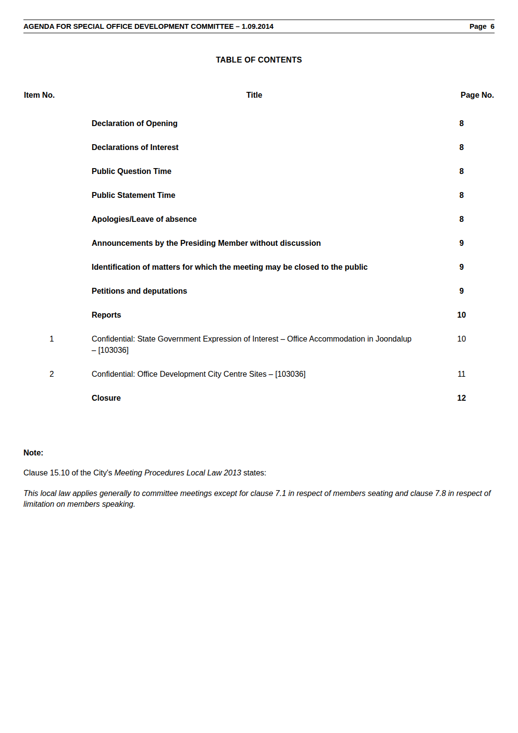AGENDA FOR SPECIAL OFFICE DEVELOPMENT COMMITTEE – 1.09.2014 Page 6
TABLE OF CONTENTS
| Item No. | Title | Page No. |
| --- | --- | --- |
| | Declaration of Opening | 8 |
| | Declarations of Interest | 8 |
| | Public Question Time | 8 |
| | Public Statement Time | 8 |
| | Apologies/Leave of absence | 8 |
| | Announcements by the Presiding Member without discussion | 9 |
| | Identification of matters for which the meeting may be closed to the public | 9 |
| | Petitions and deputations | 9 |
| | Reports | 10 |
| 1 | Confidential: State Government Expression of Interest – Office Accommodation in Joondalup – [103036] | 10 |
| 2 | Confidential: Office Development City Centre Sites – [103036] | 11 |
| | Closure | 12 |
Note:
Clause 15.10 of the City's Meeting Procedures Local Law 2013 states:
This local law applies generally to committee meetings except for clause 7.1 in respect of members seating and clause 7.8 in respect of limitation on members speaking.